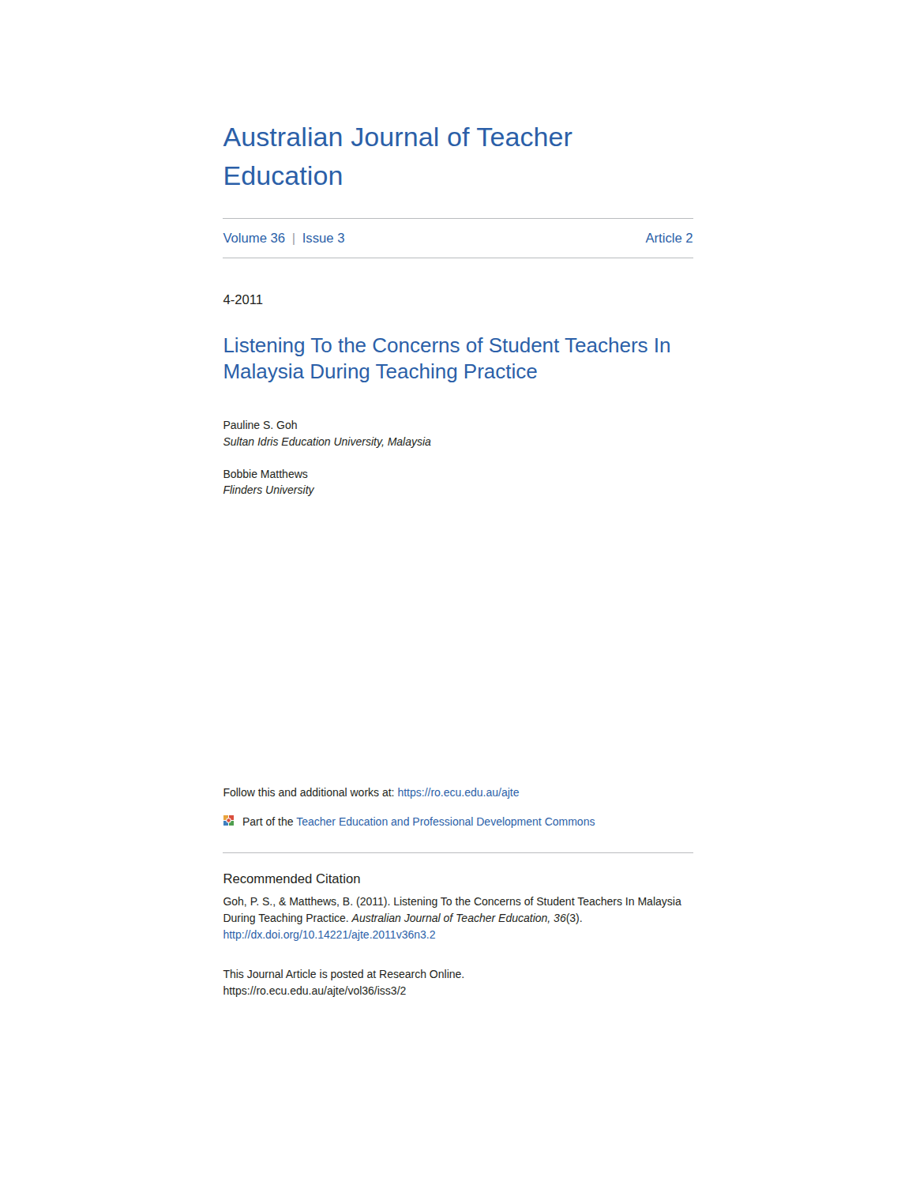Australian Journal of Teacher Education
Volume 36|Issue 3
Article 2
4-2011
Listening To the Concerns of Student Teachers In Malaysia During Teaching Practice
Pauline S. Goh Sultan Idris Education University, Malaysia
Bobbie Matthews Flinders University
Follow this and additional works at: https://ro.ecu.edu.au/ajte
Part of the Teacher Education and Professional Development Commons
Recommended Citation
Goh, P. S., & Matthews, B. (2011). Listening To the Concerns of Student Teachers In Malaysia During Teaching Practice. Australian Journal of Teacher Education, 36(3).
http://dx.doi.org/10.14221/ajte.2011v36n3.2
This Journal Article is posted at Research Online.
https://ro.ecu.edu.au/ajte/vol36/iss3/2